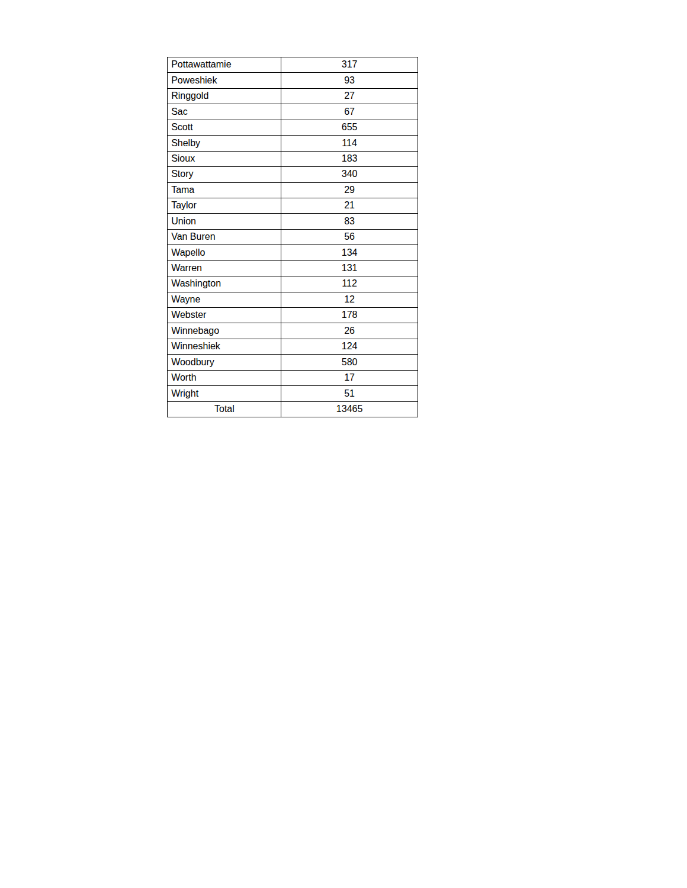| Pottawattamie | 317 |
| Poweshiek | 93 |
| Ringgold | 27 |
| Sac | 67 |
| Scott | 655 |
| Shelby | 114 |
| Sioux | 183 |
| Story | 340 |
| Tama | 29 |
| Taylor | 21 |
| Union | 83 |
| Van Buren | 56 |
| Wapello | 134 |
| Warren | 131 |
| Washington | 112 |
| Wayne | 12 |
| Webster | 178 |
| Winnebago | 26 |
| Winneshiek | 124 |
| Woodbury | 580 |
| Worth | 17 |
| Wright | 51 |
| Total | 13465 |